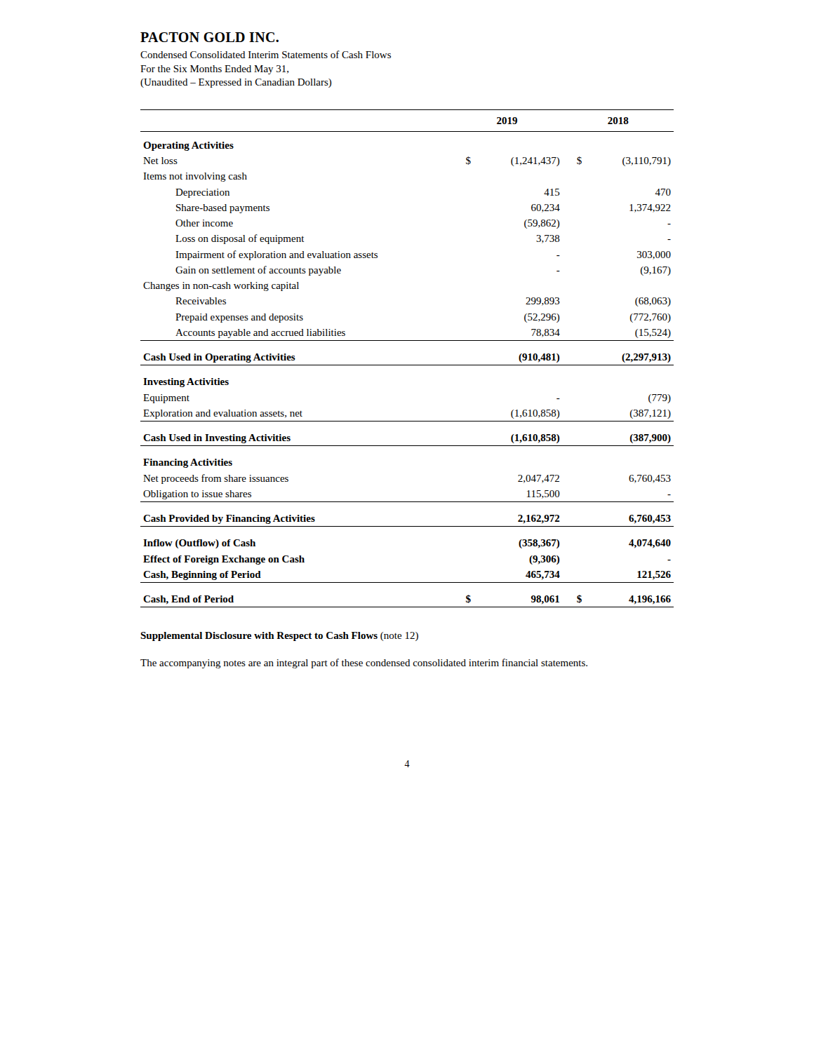PACTON GOLD INC.
Condensed Consolidated Interim Statements of Cash Flows
For the Six Months Ended May 31,
(Unaudited – Expressed in Canadian Dollars)
| | 2019 | 2018 |
| --- | --- | --- |
| Operating Activities | | | | |
| Net loss | $ | (1,241,437) | $ | (3,110,791) |
| Items not involving cash | | | | |
| Depreciation | | 415 | | 470 |
| Share-based payments | | 60,234 | | 1,374,922 |
| Other income | | (59,862) | | - |
| Loss on disposal of equipment | | 3,738 | | - |
| Impairment of exploration and evaluation assets | | - | | 303,000 |
| Gain on settlement of accounts payable | | - | | (9,167) |
| Changes in non-cash working capital | | | | |
| Receivables | | 299,893 | | (68,063) |
| Prepaid expenses and deposits | | (52,296) | | (772,760) |
| Accounts payable and accrued liabilities | | 78,834 | | (15,524) |
| Cash Used in Operating Activities | | (910,481) | | (2,297,913) |
| Investing Activities | | | | |
| Equipment | | - | | (779) |
| Exploration and evaluation assets, net | | (1,610,858) | | (387,121) |
| Cash Used in Investing Activities | | (1,610,858) | | (387,900) |
| Financing Activities | | | | |
| Net proceeds from share issuances | | 2,047,472 | | 6,760,453 |
| Obligation to issue shares | | 115,500 | | - |
| Cash Provided by Financing Activities | | 2,162,972 | | 6,760,453 |
| Inflow (Outflow) of Cash | | (358,367) | | 4,074,640 |
| Effect of Foreign Exchange on Cash | | (9,306) | | - |
| Cash, Beginning of Period | | 465,734 | | 121,526 |
| Cash, End of Period | $ | 98,061 | $ | 4,196,166 |
Supplemental Disclosure with Respect to Cash Flows (note 12)
The accompanying notes are an integral part of these condensed consolidated interim financial statements.
4